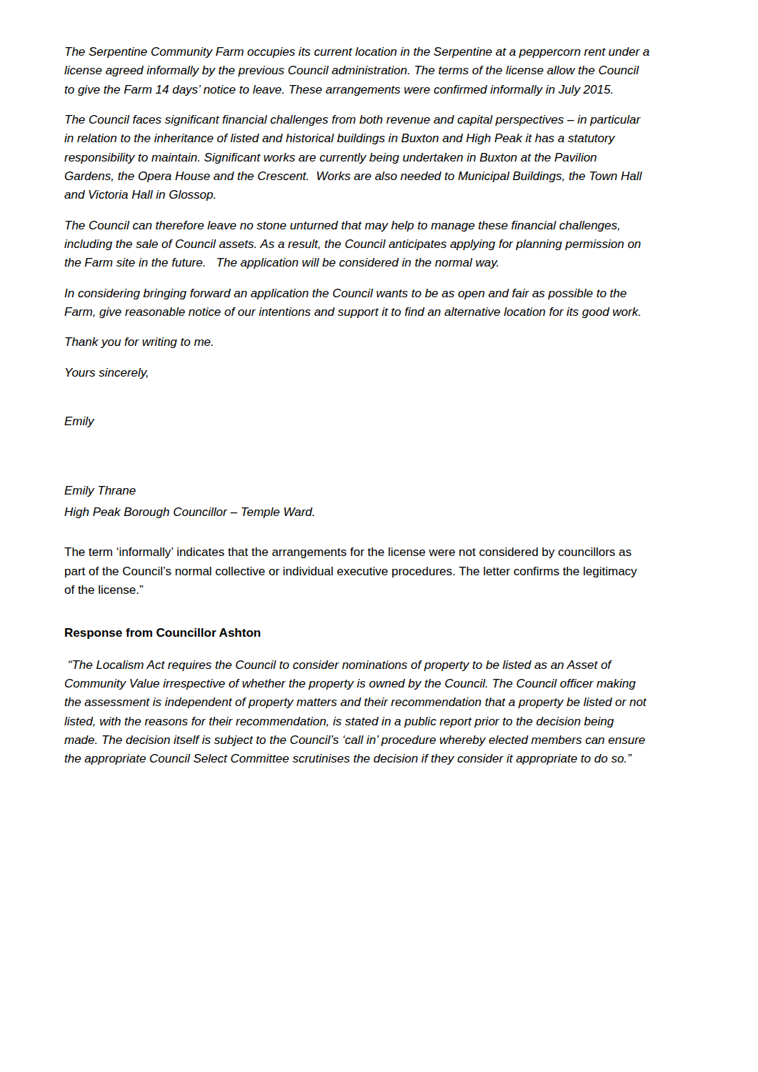The Serpentine Community Farm occupies its current location in the Serpentine at a peppercorn rent under a license agreed informally by the previous Council administration. The terms of the license allow the Council to give the Farm 14 days’ notice to leave. These arrangements were confirmed informally in July 2015.
The Council faces significant financial challenges from both revenue and capital perspectives – in particular in relation to the inheritance of listed and historical buildings in Buxton and High Peak it has a statutory responsibility to maintain. Significant works are currently being undertaken in Buxton at the Pavilion Gardens, the Opera House and the Crescent. Works are also needed to Municipal Buildings, the Town Hall and Victoria Hall in Glossop.
The Council can therefore leave no stone unturned that may help to manage these financial challenges, including the sale of Council assets. As a result, the Council anticipates applying for planning permission on the Farm site in the future. The application will be considered in the normal way.
In considering bringing forward an application the Council wants to be as open and fair as possible to the Farm, give reasonable notice of our intentions and support it to find an alternative location for its good work.
Thank you for writing to me.
Yours sincerely,
Emily
Emily Thrane
High Peak Borough Councillor – Temple Ward.
The term ‘informally’ indicates that the arrangements for the license were not considered by councillors as part of the Council’s normal collective or individual executive procedures. The letter confirms the legitimacy of the license.”
Response from Councillor Ashton
“The Localism Act requires the Council to consider nominations of property to be listed as an Asset of Community Value irrespective of whether the property is owned by the Council. The Council officer making the assessment is independent of property matters and their recommendation that a property be listed or not listed, with the reasons for their recommendation, is stated in a public report prior to the decision being made. The decision itself is subject to the Council’s ‘call in’ procedure whereby elected members can ensure the appropriate Council Select Committee scrutinises the decision if they consider it appropriate to do so.”